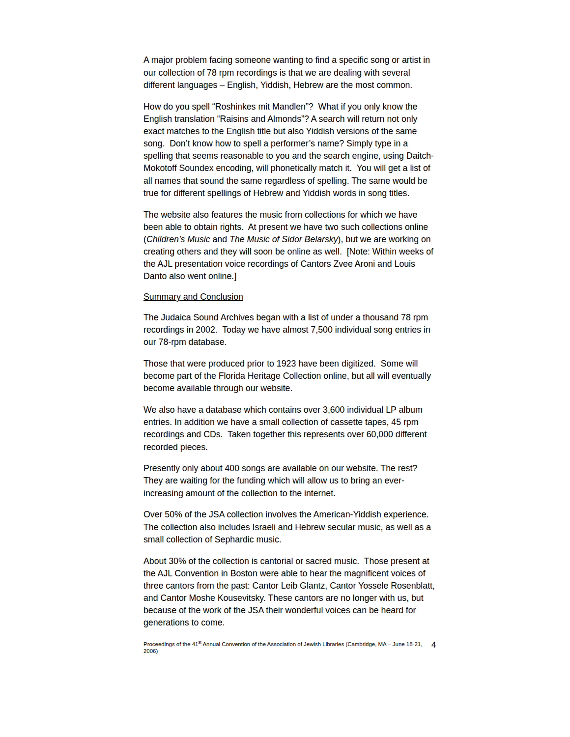A major problem facing someone wanting to find a specific song or artist in our collection of 78 rpm recordings is that we are dealing with several different languages – English, Yiddish, Hebrew are the most common.
How do you spell “Roshinkes mit Mandlen”? What if you only know the English translation “Raisins and Almonds”? A search will return not only exact matches to the English title but also Yiddish versions of the same song. Don’t know how to spell a performer’s name? Simply type in a spelling that seems reasonable to you and the search engine, using Daitch-Mokotoff Soundex encoding, will phonetically match it. You will get a list of all names that sound the same regardless of spelling. The same would be true for different spellings of Hebrew and Yiddish words in song titles.
The website also features the music from collections for which we have been able to obtain rights. At present we have two such collections online (Children’s Music and The Music of Sidor Belarsky), but we are working on creating others and they will soon be online as well. [Note: Within weeks of the AJL presentation voice recordings of Cantors Zvee Aroni and Louis Danto also went online.]
Summary and Conclusion
The Judaica Sound Archives began with a list of under a thousand 78 rpm recordings in 2002. Today we have almost 7,500 individual song entries in our 78-rpm database.
Those that were produced prior to 1923 have been digitized. Some will become part of the Florida Heritage Collection online, but all will eventually become available through our website.
We also have a database which contains over 3,600 individual LP album entries. In addition we have a small collection of cassette tapes, 45 rpm recordings and CDs. Taken together this represents over 60,000 different recorded pieces.
Presently only about 400 songs are available on our website. The rest? They are waiting for the funding which will allow us to bring an ever-increasing amount of the collection to the internet.
Over 50% of the JSA collection involves the American-Yiddish experience. The collection also includes Israeli and Hebrew secular music, as well as a small collection of Sephardic music.
About 30% of the collection is cantorial or sacred music. Those present at the AJL Convention in Boston were able to hear the magnificent voices of three cantors from the past: Cantor Leib Glantz, Cantor Yossele Rosenblatt, and Cantor Moshe Kousevitsky. These cantors are no longer with us, but because of the work of the JSA their wonderful voices can be heard for generations to come.
4 Proceedings of the 41st Annual Convention of the Association of Jewish Libraries (Cambridge, MA – June 18-21, 2006)